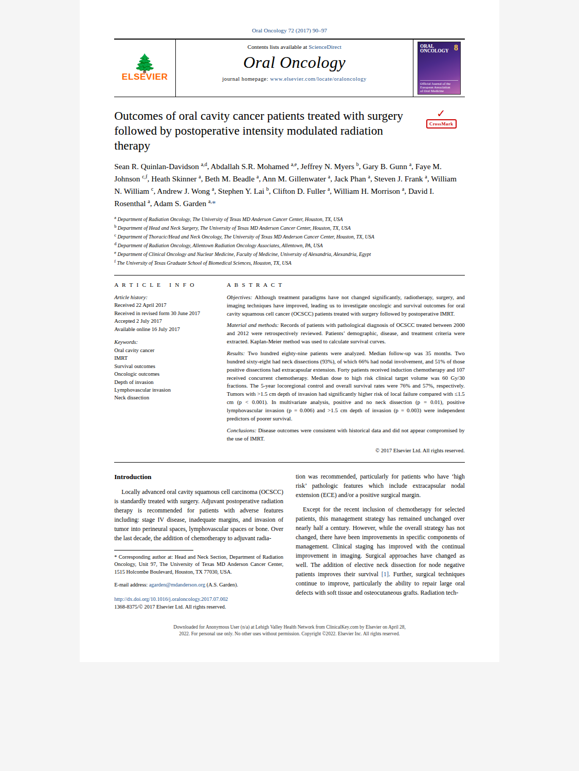Oral Oncology 72 (2017) 90–97
🌲
ELSEVIER
Contents lists available at ScienceDirect
Oral Oncology
journal homepage: www.elsevier.com/locate/oraloncology
8
ORAL
ONCOLOGY
Official Journal of the
European Association
of Oral Medicine
✓
CrossMark
Outcomes of oral cavity cancer patients treated with surgery followed by postoperative intensity modulated radiation therapy
Sean R. Quinlan-Davidson a,d, Abdallah S.R. Mohamed a,e, Jeffrey N. Myers b, Gary B. Gunn a, Faye M. Johnson c,f, Heath Skinner a, Beth M. Beadle a, Ann M. Gillenwater a, Jack Phan a, Steven J. Frank a, William N. William c, Andrew J. Wong a, Stephen Y. Lai b, Clifton D. Fuller a, William H. Morrison a, David I. Rosenthal a, Adam S. Garden a,*
a Department of Radiation Oncology, The University of Texas MD Anderson Cancer Center, Houston, TX, USA
b Department of Head and Neck Surgery, The University of Texas MD Anderson Cancer Center, Houston, TX, USA
c Department of Thoracic/Head and Neck Oncology, The University of Texas MD Anderson Cancer Center, Houston, TX, USA
d Department of Radiation Oncology, Allentown Radiation Oncology Associates, Allentown, PA, USA
e Department of Clinical Oncology and Nuclear Medicine, Faculty of Medicine, University of Alexandria, Alexandria, Egypt
f The University of Texas Graduate School of Biomedical Sciences, Houston, TX, USA
A R T I C L E I N F O
Article history:
Received 22 April 2017
Received in revised form 30 June 2017
Accepted 2 July 2017
Available online 16 July 2017
Keywords:
Oral cavity cancer
IMRT
Survival outcomes
Oncologic outcomes
Depth of invasion
Lymphovascular invasion
Neck dissection
A B S T R A C T
Objectives: Although treatment paradigms have not changed significantly, radiotherapy, surgery, and imaging techniques have improved, leading us to investigate oncologic and survival outcomes for oral cavity squamous cell cancer (OCSCC) patients treated with surgery followed by postoperative IMRT.
Material and methods: Records of patients with pathological diagnosis of OCSCC treated between 2000 and 2012 were retrospectively reviewed. Patients’ demographic, disease, and treatment criteria were extracted. Kaplan-Meier method was used to calculate survival curves.
Results: Two hundred eighty-nine patients were analyzed. Median follow-up was 35 months. Two hundred sixty-eight had neck dissections (93%), of which 66% had nodal involvement, and 51% of those positive dissections had extracapsular extension. Forty patients received induction chemotherapy and 107 received concurrent chemotherapy. Median dose to high risk clinical target volume was 60 Gy/30 fractions. The 5-year locoregional control and overall survival rates were 76% and 57%, respectively. Tumors with >1.5 cm depth of invasion had significantly higher risk of local failure compared with ≤1.5 cm (p < 0.001). In multivariate analysis, positive and no neck dissection (p = 0.01), positive lymphovascular invasion (p = 0.006) and >1.5 cm depth of invasion (p = 0.003) were independent predictors of poorer survival.
Conclusions: Disease outcomes were consistent with historical data and did not appear compromised by the use of IMRT.
© 2017 Elsevier Ltd. All rights reserved.
Introduction
Locally advanced oral cavity squamous cell carcinoma (OCSCC) is standardly treated with surgery. Adjuvant postoperative radiation therapy is recommended for patients with adverse features including: stage IV disease, inadequate margins, and invasion of tumor into perineural spaces, lymphovascular spaces or bone. Over the last decade, the addition of chemotherapy to adjuvant radia-
* Corresponding author at: Head and Neck Section, Department of Radiation Oncology, Unit 97, The University of Texas MD Anderson Cancer Center, 1515 Holcombe Boulevard, Houston, TX 77030, USA.
E-mail address: agarden@mdanderson.org (A.S. Garden).
http://dx.doi.org/10.1016/j.oraloncology.2017.07.002
1368-8375/© 2017 Elsevier Ltd. All rights reserved.
tion was recommended, particularly for patients who have ‘high risk’ pathologic features which include extracapsular nodal extension (ECE) and/or a positive surgical margin.
Except for the recent inclusion of chemotherapy for selected patients, this management strategy has remained unchanged over nearly half a century. However, while the overall strategy has not changed, there have been improvements in specific components of management. Clinical staging has improved with the continual improvement in imaging. Surgical approaches have changed as well. The addition of elective neck dissection for node negative patients improves their survival [1]. Further, surgical techniques continue to improve, particularly the ability to repair large oral defects with soft tissue and osteocutaneous grafts. Radiation tech-
Downloaded for Anonymous User (n/a) at Lehigh Valley Health Network from ClinicalKey.com by Elsevier on April 28,
2022. For personal use only. No other uses without permission. Copyright ©2022. Elsevier Inc. All rights reserved.